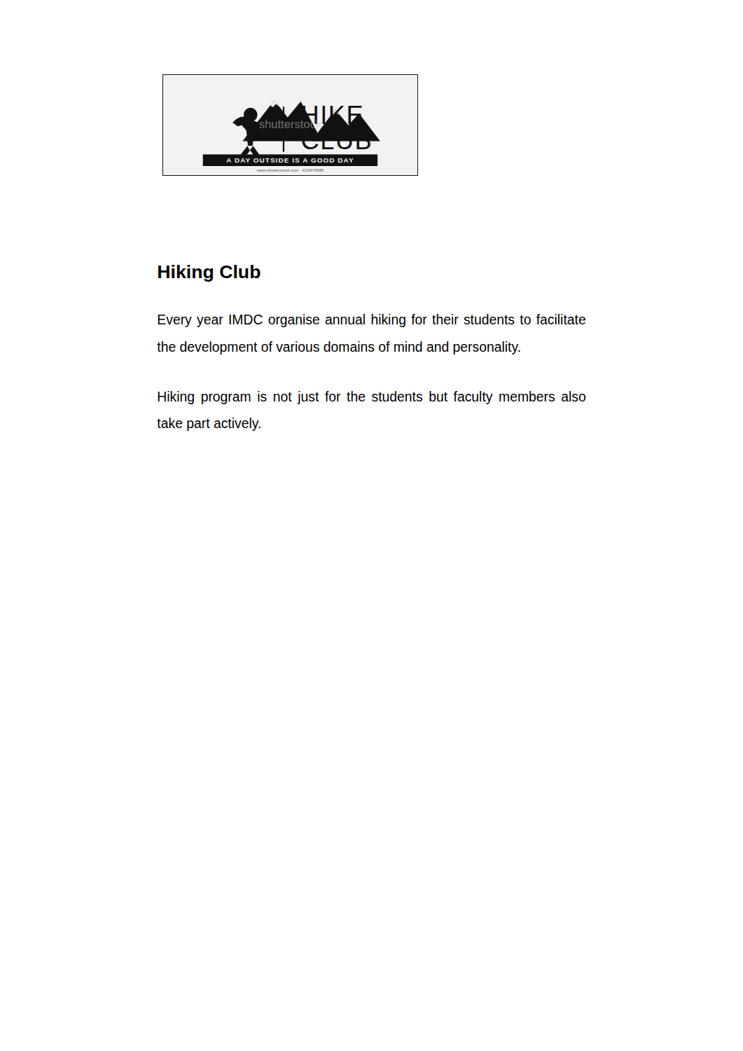HIKE CLUB A DAY OUTSIDE IS A GOOD DAY shutterstock www.shutterstock.com · 619470686
Hiking Club
Every year IMDC organise annual hiking for their students to facilitate the development of various domains of mind and personality.
Hiking program is not just for the students but faculty members also take part actively.